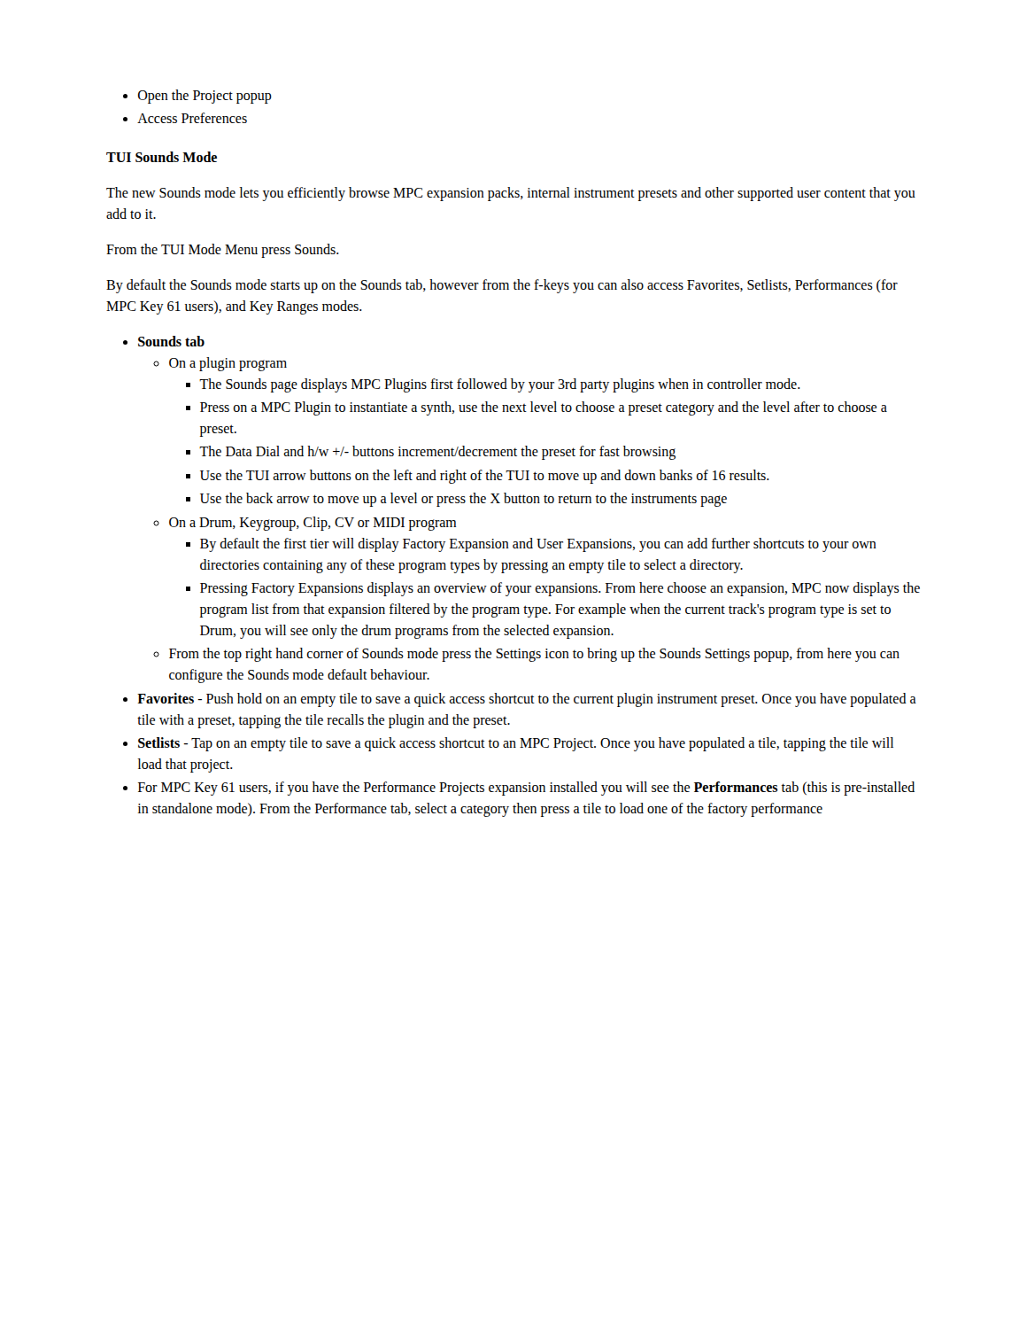Open the Project popup
Access Preferences
TUI Sounds Mode
The new Sounds mode lets you efficiently browse MPC expansion packs, internal instrument presets and other supported user content that you add to it.
From the TUI Mode Menu press Sounds.
By default the Sounds mode starts up on the Sounds tab, however from the f-keys you can also access Favorites, Setlists, Performances (for MPC Key 61 users), and Key Ranges modes.
Sounds tab
On a plugin program
The Sounds page displays MPC Plugins first followed by your 3rd party plugins when in controller mode.
Press on a MPC Plugin to instantiate a synth, use the next level to choose a preset category and the level after to choose a preset.
The Data Dial and h/w +/- buttons increment/decrement the preset for fast browsing
Use the TUI arrow buttons on the left and right of the TUI to move up and down banks of 16 results.
Use the back arrow to move up a level or press the X button to return to the instruments page
On a Drum, Keygroup, Clip, CV or MIDI program
By default the first tier will display Factory Expansion and User Expansions, you can add further shortcuts to your own directories containing any of these program types by pressing an empty tile to select a directory.
Pressing Factory Expansions displays an overview of your expansions. From here choose an expansion, MPC now displays the program list from that expansion filtered by the program type. For example when the current track's program type is set to Drum, you will see only the drum programs from the selected expansion.
From the top right hand corner of Sounds mode press the Settings icon to bring up the Sounds Settings popup, from here you can configure the Sounds mode default behaviour.
Favorites - Push hold on an empty tile to save a quick access shortcut to the current plugin instrument preset. Once you have populated a tile with a preset, tapping the tile recalls the plugin and the preset.
Setlists - Tap on an empty tile to save a quick access shortcut to an MPC Project. Once you have populated a tile, tapping the tile will load that project.
For MPC Key 61 users, if you have the Performance Projects expansion installed you will see the Performances tab (this is pre-installed in standalone mode). From the Performance tab, select a category then press a tile to load one of the factory performance